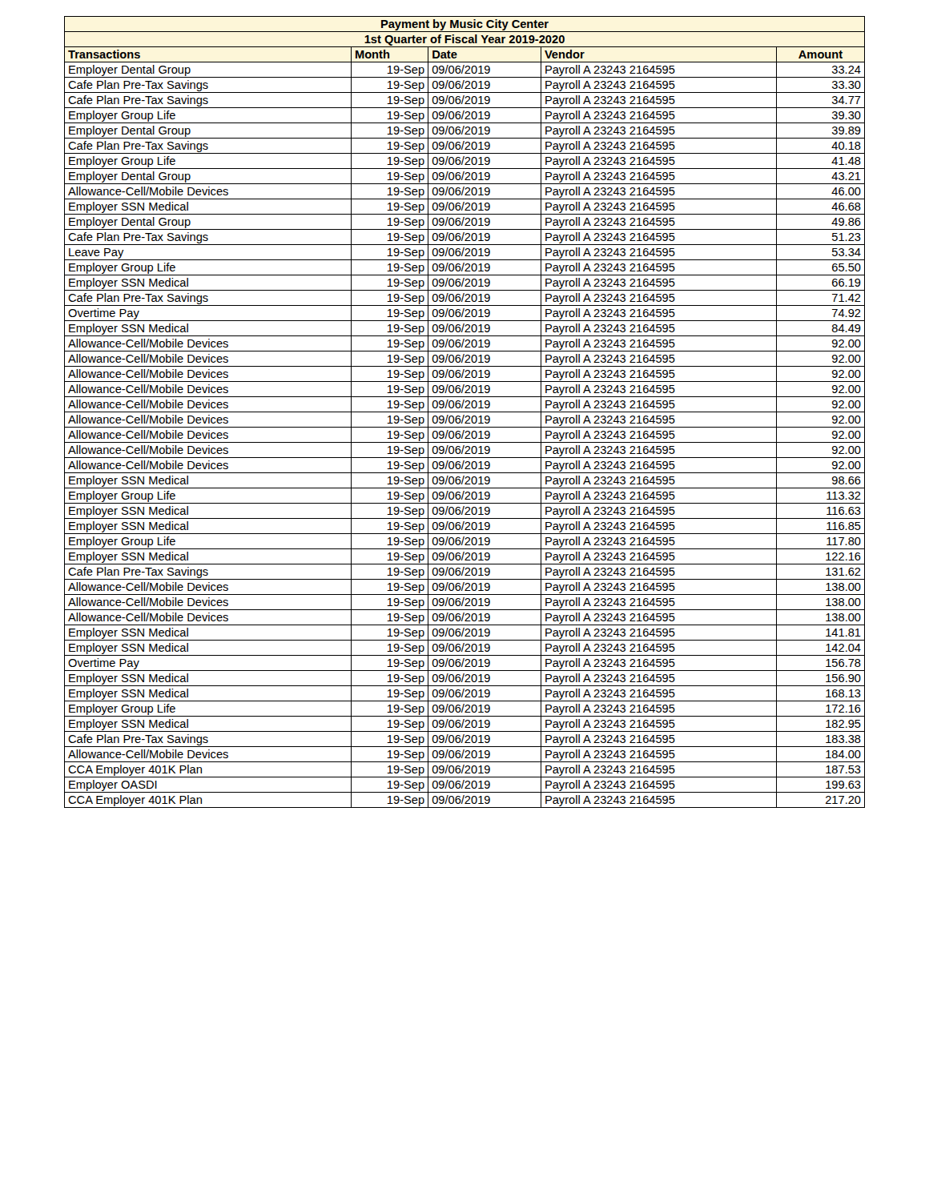| Payment by Music City Center |
| 1st Quarter of Fiscal Year 2019-2020 |
| Transactions | Month | Date | Vendor | Amount |
| Employer Dental Group | 19-Sep | 09/06/2019 | Payroll A 23243 2164595 | 33.24 |
| Cafe Plan Pre-Tax Savings | 19-Sep | 09/06/2019 | Payroll A 23243 2164595 | 33.30 |
| Cafe Plan Pre-Tax Savings | 19-Sep | 09/06/2019 | Payroll A 23243 2164595 | 34.77 |
| Employer Group Life | 19-Sep | 09/06/2019 | Payroll A 23243 2164595 | 39.30 |
| Employer Dental Group | 19-Sep | 09/06/2019 | Payroll A 23243 2164595 | 39.89 |
| Cafe Plan Pre-Tax Savings | 19-Sep | 09/06/2019 | Payroll A 23243 2164595 | 40.18 |
| Employer Group Life | 19-Sep | 09/06/2019 | Payroll A 23243 2164595 | 41.48 |
| Employer Dental Group | 19-Sep | 09/06/2019 | Payroll A 23243 2164595 | 43.21 |
| Allowance-Cell/Mobile Devices | 19-Sep | 09/06/2019 | Payroll A 23243 2164595 | 46.00 |
| Employer SSN Medical | 19-Sep | 09/06/2019 | Payroll A 23243 2164595 | 46.68 |
| Employer Dental Group | 19-Sep | 09/06/2019 | Payroll A 23243 2164595 | 49.86 |
| Cafe Plan Pre-Tax Savings | 19-Sep | 09/06/2019 | Payroll A 23243 2164595 | 51.23 |
| Leave Pay | 19-Sep | 09/06/2019 | Payroll A 23243 2164595 | 53.34 |
| Employer Group Life | 19-Sep | 09/06/2019 | Payroll A 23243 2164595 | 65.50 |
| Employer SSN Medical | 19-Sep | 09/06/2019 | Payroll A 23243 2164595 | 66.19 |
| Cafe Plan Pre-Tax Savings | 19-Sep | 09/06/2019 | Payroll A 23243 2164595 | 71.42 |
| Overtime Pay | 19-Sep | 09/06/2019 | Payroll A 23243 2164595 | 74.92 |
| Employer SSN Medical | 19-Sep | 09/06/2019 | Payroll A 23243 2164595 | 84.49 |
| Allowance-Cell/Mobile Devices | 19-Sep | 09/06/2019 | Payroll A 23243 2164595 | 92.00 |
| Allowance-Cell/Mobile Devices | 19-Sep | 09/06/2019 | Payroll A 23243 2164595 | 92.00 |
| Allowance-Cell/Mobile Devices | 19-Sep | 09/06/2019 | Payroll A 23243 2164595 | 92.00 |
| Allowance-Cell/Mobile Devices | 19-Sep | 09/06/2019 | Payroll A 23243 2164595 | 92.00 |
| Allowance-Cell/Mobile Devices | 19-Sep | 09/06/2019 | Payroll A 23243 2164595 | 92.00 |
| Allowance-Cell/Mobile Devices | 19-Sep | 09/06/2019 | Payroll A 23243 2164595 | 92.00 |
| Allowance-Cell/Mobile Devices | 19-Sep | 09/06/2019 | Payroll A 23243 2164595 | 92.00 |
| Allowance-Cell/Mobile Devices | 19-Sep | 09/06/2019 | Payroll A 23243 2164595 | 92.00 |
| Allowance-Cell/Mobile Devices | 19-Sep | 09/06/2019 | Payroll A 23243 2164595 | 92.00 |
| Employer SSN Medical | 19-Sep | 09/06/2019 | Payroll A 23243 2164595 | 98.66 |
| Employer Group Life | 19-Sep | 09/06/2019 | Payroll A 23243 2164595 | 113.32 |
| Employer SSN Medical | 19-Sep | 09/06/2019 | Payroll A 23243 2164595 | 116.63 |
| Employer SSN Medical | 19-Sep | 09/06/2019 | Payroll A 23243 2164595 | 116.85 |
| Employer Group Life | 19-Sep | 09/06/2019 | Payroll A 23243 2164595 | 117.80 |
| Employer SSN Medical | 19-Sep | 09/06/2019 | Payroll A 23243 2164595 | 122.16 |
| Cafe Plan Pre-Tax Savings | 19-Sep | 09/06/2019 | Payroll A 23243 2164595 | 131.62 |
| Allowance-Cell/Mobile Devices | 19-Sep | 09/06/2019 | Payroll A 23243 2164595 | 138.00 |
| Allowance-Cell/Mobile Devices | 19-Sep | 09/06/2019 | Payroll A 23243 2164595 | 138.00 |
| Allowance-Cell/Mobile Devices | 19-Sep | 09/06/2019 | Payroll A 23243 2164595 | 138.00 |
| Employer SSN Medical | 19-Sep | 09/06/2019 | Payroll A 23243 2164595 | 141.81 |
| Employer SSN Medical | 19-Sep | 09/06/2019 | Payroll A 23243 2164595 | 142.04 |
| Overtime Pay | 19-Sep | 09/06/2019 | Payroll A 23243 2164595 | 156.78 |
| Employer SSN Medical | 19-Sep | 09/06/2019 | Payroll A 23243 2164595 | 156.90 |
| Employer SSN Medical | 19-Sep | 09/06/2019 | Payroll A 23243 2164595 | 168.13 |
| Employer Group Life | 19-Sep | 09/06/2019 | Payroll A 23243 2164595 | 172.16 |
| Employer SSN Medical | 19-Sep | 09/06/2019 | Payroll A 23243 2164595 | 182.95 |
| Cafe Plan Pre-Tax Savings | 19-Sep | 09/06/2019 | Payroll A 23243 2164595 | 183.38 |
| Allowance-Cell/Mobile Devices | 19-Sep | 09/06/2019 | Payroll A 23243 2164595 | 184.00 |
| CCA Employer 401K Plan | 19-Sep | 09/06/2019 | Payroll A 23243 2164595 | 187.53 |
| Employer OASDI | 19-Sep | 09/06/2019 | Payroll A 23243 2164595 | 199.63 |
| CCA Employer 401K Plan | 19-Sep | 09/06/2019 | Payroll A 23243 2164595 | 217.20 |